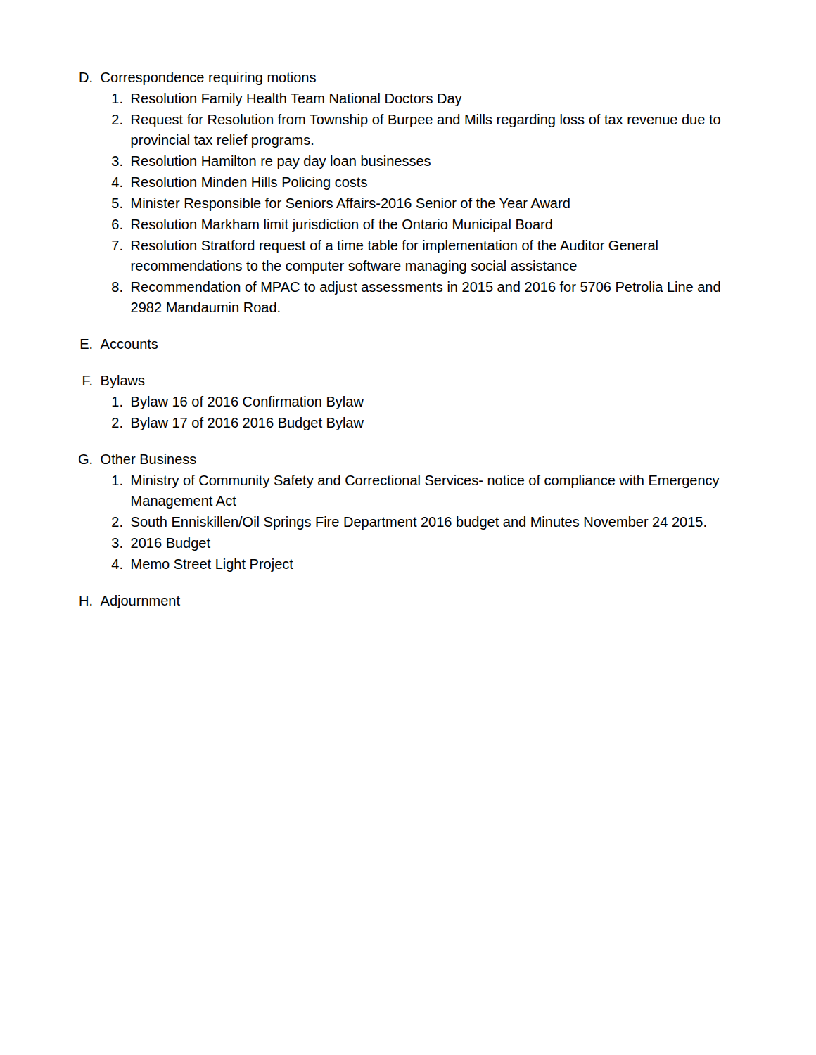Correspondence requiring motions
Resolution Family Health Team National Doctors Day
Request for Resolution from Township of Burpee and Mills regarding loss of tax revenue due to provincial tax relief programs.
Resolution Hamilton re pay day loan businesses
Resolution Minden Hills Policing costs
Minister Responsible for Seniors Affairs-2016 Senior of the Year Award
Resolution Markham limit jurisdiction of the Ontario Municipal Board
Resolution Stratford request of a time table for implementation of the Auditor General recommendations to the computer software managing social assistance
Recommendation of MPAC to adjust assessments in 2015 and 2016 for 5706 Petrolia Line and 2982 Mandaumin Road.
Accounts
Bylaws
Bylaw 16 of 2016 Confirmation Bylaw
Bylaw 17 of 2016 2016 Budget Bylaw
Other Business
Ministry of Community Safety and Correctional Services- notice of compliance with Emergency Management Act
South Enniskillen/Oil Springs Fire Department 2016 budget and Minutes November 24 2015.
2016 Budget
Memo Street Light Project
Adjournment